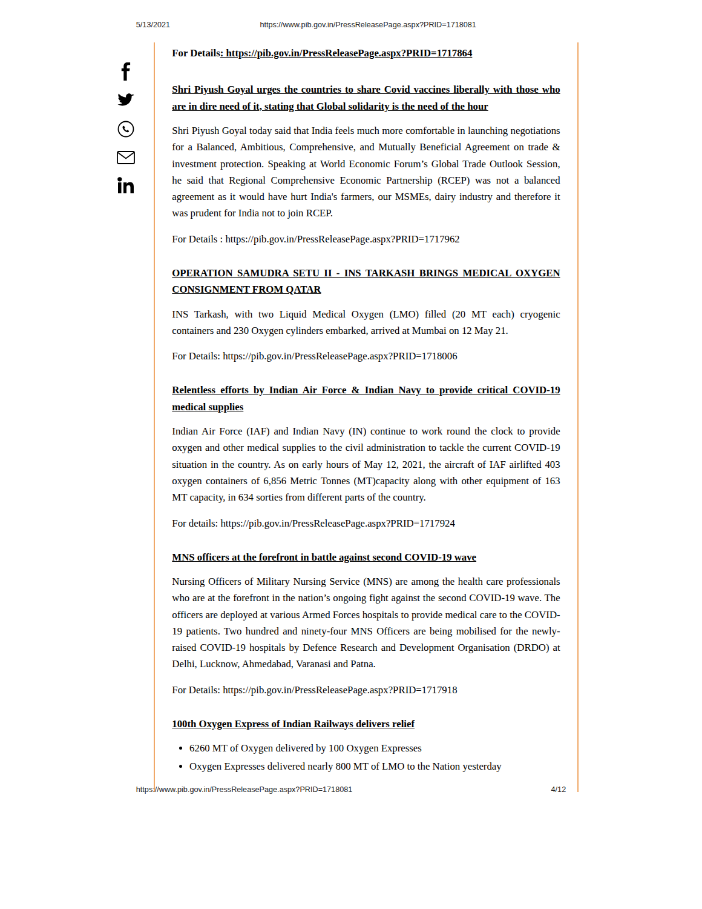5/13/2021
https://www.pib.gov.in/PressReleasePage.aspx?PRID=1718081
For Details: https://pib.gov.in/PressReleasePage.aspx?PRID=1717864
Shri Piyush Goyal urges the countries to share Covid vaccines liberally with those who are in dire need of it, stating that Global solidarity is the need of the hour
Shri Piyush Goyal today said that India feels much more comfortable in launching negotiations for a Balanced, Ambitious, Comprehensive, and Mutually Beneficial Agreement on trade & investment protection. Speaking at World Economic Forum’s Global Trade Outlook Session, he said that Regional Comprehensive Economic Partnership (RCEP) was not a balanced agreement as it would have hurt India's farmers, our MSMEs, dairy industry and therefore it was prudent for India not to join RCEP.
For Details : https://pib.gov.in/PressReleasePage.aspx?PRID=1717962
OPERATION SAMUDRA SETU II - INS TARKASH BRINGS MEDICAL OXYGEN CONSIGNMENT FROM QATAR
INS Tarkash, with two Liquid Medical Oxygen (LMO) filled (20 MT each) cryogenic containers and 230 Oxygen cylinders embarked, arrived at Mumbai on 12 May 21.
For Details: https://pib.gov.in/PressReleasePage.aspx?PRID=1718006
Relentless efforts by Indian Air Force & Indian Navy to provide critical COVID-19 medical supplies
Indian Air Force (IAF) and Indian Navy (IN) continue to work round the clock to provide oxygen and other medical supplies to the civil administration to tackle the current COVID-19 situation in the country. As on early hours of May 12, 2021, the aircraft of IAF airlifted 403 oxygen containers of 6,856 Metric Tonnes (MT)capacity along with other equipment of 163 MT capacity, in 634 sorties from different parts of the country.
For details: https://pib.gov.in/PressReleasePage.aspx?PRID=1717924
MNS officers at the forefront in battle against second COVID-19 wave
Nursing Officers of Military Nursing Service (MNS) are among the health care professionals who are at the forefront in the nation’s ongoing fight against the second COVID-19 wave. The officers are deployed at various Armed Forces hospitals to provide medical care to the COVID-19 patients. Two hundred and ninety-four MNS Officers are being mobilised for the newly-raised COVID-19 hospitals by Defence Research and Development Organisation (DRDO) at Delhi, Lucknow, Ahmedabad, Varanasi and Patna.
For Details: https://pib.gov.in/PressReleasePage.aspx?PRID=1717918
100th Oxygen Express of Indian Railways delivers relief
6260 MT of Oxygen delivered by 100 Oxygen Expresses
Oxygen Expresses delivered nearly 800 MT of LMO to the Nation yesterday
https://www.pib.gov.in/PressReleasePage.aspx?PRID=1718081
4/12